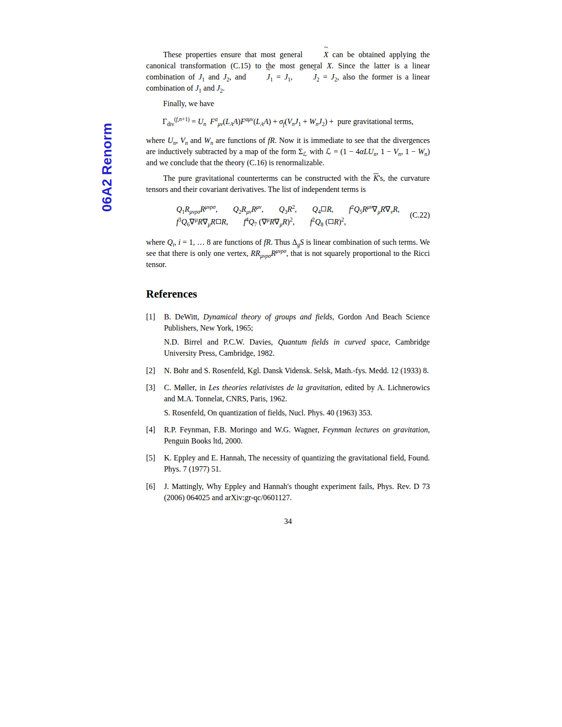06A2 Renorm
These properties ensure that most general ~X can be obtained applying the canonical transformation (C.15) to the most general X. Since the latter is a linear combination of J1 and J2, and ~J1 = J1, ~J2 = J2, also the former is a linear combination of J1 and J2.
Finally, we have
Γdiv(f,n+1) = Un Faμν(LAA)Faμν(LAA) + σf(VnJ1 + WnJ2) + pure gravitational terms,
where Un, Vn and Wn are functions of fR. Now it is immediate to see that the divergences are inductively subtracted by a map of the form Σℒ with ℒ = (1 − 4αLUn, 1 − Vn, 1 − Wn) and we conclude that the theory (C.16) is renormalizable.
The pure gravitational counterterms can be constructed with the K's, the curvature tensors and their covariant derivatives. The list of independent terms is
Q1RμνρσRμνρσ, Q2RμνRμν, Q3R2, Q4 R, f2Q5Rμν∇μR∇νR,
f3Q6∇μR∇μR R, f4Q7 (∇μR∇μR)2, f2Q8 ( R)2,
(C.22)
where Qi, i = 1, … 8 are functions of fR. Thus ΔgS is linear combination of such terms. We see that there is only one vertex, RRμνρσRμνρσ, that is not squarely proportional to the Ricci tensor.
References
[1]
B. DeWitt, Dynamical theory of groups and fields, Gordon And Beach Science Publishers, New York, 1965;
N.D. Birrel and P.C.W. Davies, Quantum fields in curved space, Cambridge University Press, Cambridge, 1982.
[2]
N. Bohr and S. Rosenfeld, Kgl. Dansk Vidensk. Selsk, Math.-fys. Medd. 12 (1933) 8.
[3]
C. Møller, in Les theories relativistes de la gravitation, edited by A. Lichnerowics and M.A. Tonnelat, CNRS, Paris, 1962.
S. Rosenfeld, On quantization of fields, Nucl. Phys. 40 (1963) 353.
[4]
R.P. Feynman, F.B. Moringo and W.G. Wagner, Feynman lectures on gravitation, Penguin Books ltd, 2000.
[5]
K. Eppley and E. Hannah, The necessity of quantizing the gravitational field, Found. Phys. 7 (1977) 51.
[6]
J. Mattingly, Why Eppley and Hannah's thought experiment fails, Phys. Rev. D 73 (2006) 064025 and arXiv:gr-qc/0601127.
34